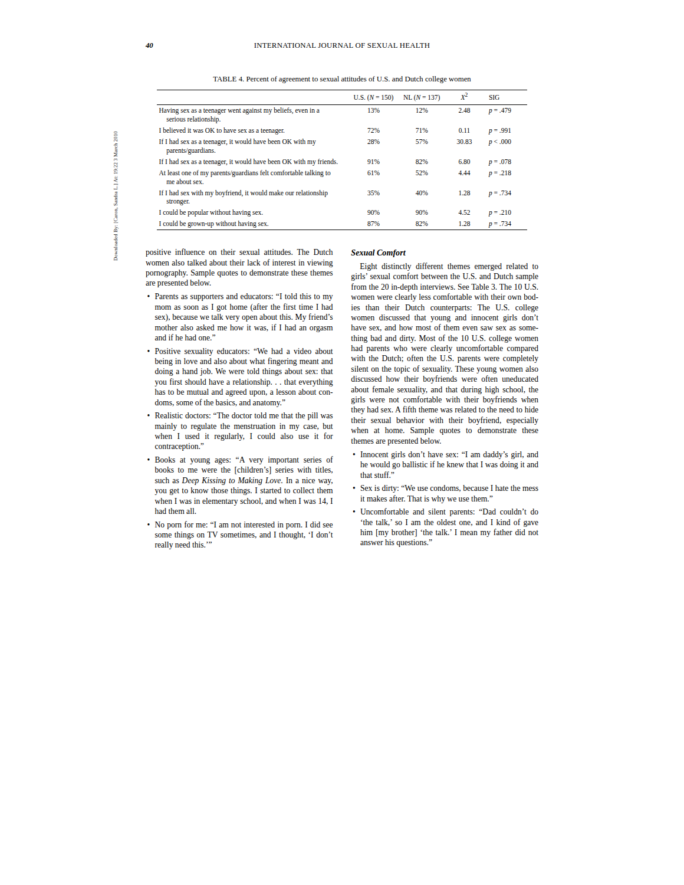Downloaded By: [Caron, Sandra L.] At: 19:22 3 March 2010
40
INTERNATIONAL JOURNAL OF SEXUAL HEALTH
TABLE 4. Percent of agreement to sexual attitudes of U.S. and Dutch college women
| | U.S. ( N = 150) | NL ( N = 137) | X 2 | SIG |
| --- | --- | --- | --- | --- |
| Having sex as a teenager went against my beliefs, even in a serious relationship. | 13% | 12% | 2.48 | p = .479 |
| I believed it was OK to have sex as a teenager. | 72% | 71% | 0.11 | p = .991 |
| If I had sex as a teenager, it would have been OK with my parents/guardians. | 28% | 57% | 30.83 | p < .000 |
| If I had sex as a teenager, it would have been OK with my friends. | 91% | 82% | 6.80 | p = .078 |
| At least one of my parents/guardians felt comfortable talking to me about sex. | 61% | 52% | 4.44 | p = .218 |
| If I had sex with my boyfriend, it would make our relationship stronger. | 35% | 40% | 1.28 | p = .734 |
| I could be popular without having sex. | 90% | 90% | 4.52 | p = .210 |
| I could be grown-up without having sex. | 87% | 82% | 1.28 | p = .734 |
positive influence on their sexual attitudes. The Dutch women also talked about their lack of interest in viewing pornography. Sample quotes to demonstrate these themes are presented below.
Parents as supporters and educators: “I told this to my mom as soon as I got home (after the first time I had sex), because we talk very open about this. My friend’s mother also asked me how it was, if I had an orgasm and if he had one.”
Positive sexuality educators: “We had a video about being in love and also about what fingering meant and doing a hand job. We were told things about sex: that you first should have a relationship. . . that everything has to be mutual and agreed upon, a lesson about condoms, some of the basics, and anatomy.”
Realistic doctors: “The doctor told me that the pill was mainly to regulate the menstruation in my case, but when I used it regularly, I could also use it for contraception.”
Books at young ages: “A very important series of books to me were the [children’s] series with titles, such as Deep Kissing to Making Love. In a nice way, you get to know those things. I started to collect them when I was in elementary school, and when I was 14, I had them all.
No porn for me: “I am not interested in porn. I did see some things on TV sometimes, and I thought, ‘I don’t really need this.’”
Sexual Comfort
Eight distinctly different themes emerged related to girls’ sexual comfort between the U.S. and Dutch sample from the 20 in-depth interviews. See Table 3. The 10 U.S. women were clearly less comfortable with their own bodies than their Dutch counterparts: The U.S. college women discussed that young and innocent girls don’t have sex, and how most of them even saw sex as something bad and dirty. Most of the 10 U.S. college women had parents who were clearly uncomfortable compared with the Dutch; often the U.S. parents were completely silent on the topic of sexuality. These young women also discussed how their boyfriends were often uneducated about female sexuality, and that during high school, the girls were not comfortable with their boyfriends when they had sex. A fifth theme was related to the need to hide their sexual behavior with their boyfriend, especially when at home. Sample quotes to demonstrate these themes are presented below.
Innocent girls don’t have sex: “I am daddy’s girl, and he would go ballistic if he knew that I was doing it and that stuff.”
Sex is dirty: “We use condoms, because I hate the mess it makes after. That is why we use them.”
Uncomfortable and silent parents: “Dad couldn’t do ‘the talk,’ so I am the oldest one, and I kind of gave him [my brother] ‘the talk.’ I mean my father did not answer his questions.”